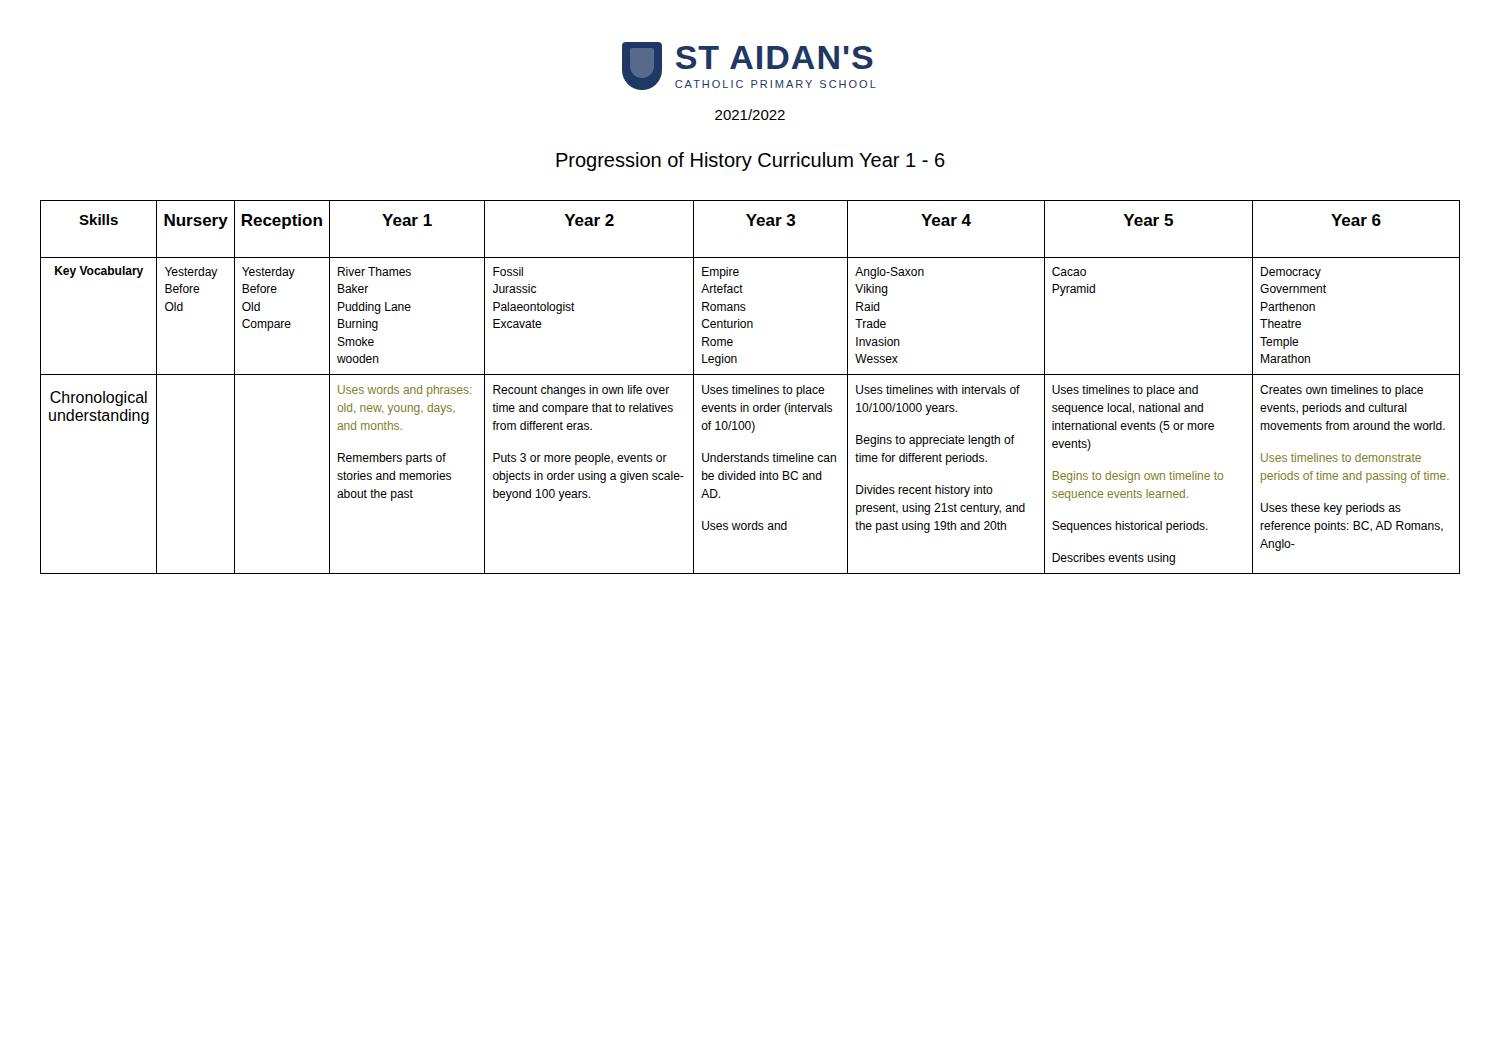ST AIDAN'S
Catholic Primary School
2021/2022
Progression of History Curriculum Year 1 - 6
| Skills | Nursery | Reception | Year 1 | Year 2 | Year 3 | Year 4 | Year 5 | Year 6 |
| --- | --- | --- | --- | --- | --- | --- | --- | --- |
| Key Vocabulary | Yesterday Before Old | Yesterday Before Old Compare | River Thames Baker Pudding Lane Burning Smoke wooden | Fossil Jurassic Palaeontologist Excavate | Empire Artefact Romans Centurion Rome Legion | Anglo-Saxon Viking Raid Trade Invasion Wessex | Cacao Pyramid | Democracy Government Parthenon Theatre Temple Marathon |
| Chronological understanding | | | Uses words and phrases: old, new, young, days, and months. Remembers parts of stories and memories about the past | Recount changes in own life over time and compare that to relatives from different eras. Puts 3 or more people, events or objects in order using a given scale- beyond 100 years. | Uses timelines to place events in order (intervals of 10/100) Understands timeline can be divided into BC and AD. Uses words and | Uses timelines with intervals of 10/100/1000 years. Begins to appreciate length of time for different periods. Divides recent history into present, using 21st century, and the past using 19th and 20th | Uses timelines to place and sequence local, national and international events (5 or more events) Begins to design own timeline to sequence events learned. Sequences historical periods. Describes events using | Creates own timelines to place events, periods and cultural movements from around the world. Uses timelines to demonstrate periods of time and passing of time. Uses these key periods as reference points: BC, AD Romans, Anglo- |